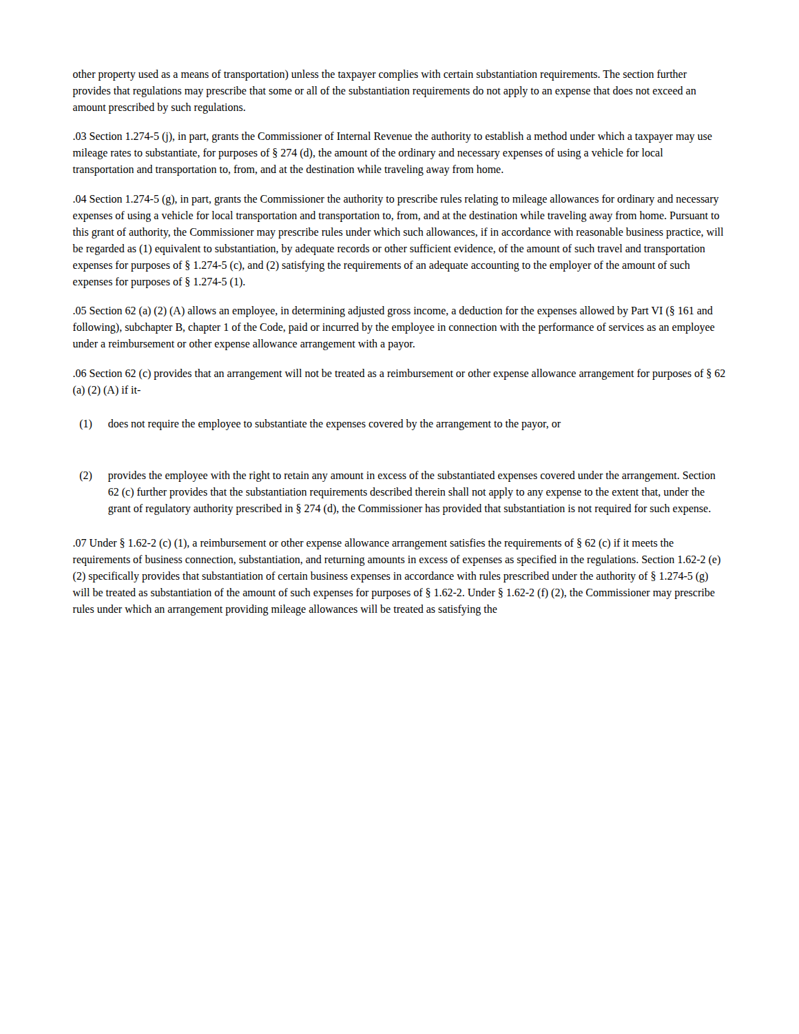other property used as a means of transportation) unless the taxpayer complies with certain substantiation requirements. The section further provides that regulations may prescribe that some or all of the substantiation requirements do not apply to an expense that does not exceed an amount prescribed by such regulations.
.03 Section 1.274-5 (j), in part, grants the Commissioner of Internal Revenue the authority to establish a method under which a taxpayer may use mileage rates to substantiate, for purposes of § 274 (d), the amount of the ordinary and necessary expenses of using a vehicle for local transportation and transportation to, from, and at the destination while traveling away from home.
.04 Section 1.274-5 (g), in part, grants the Commissioner the authority to prescribe rules relating to mileage allowances for ordinary and necessary expenses of using a vehicle for local transportation and transportation to, from, and at the destination while traveling away from home. Pursuant to this grant of authority, the Commissioner may prescribe rules under which such allowances, if in accordance with reasonable business practice, will be regarded as (1) equivalent to substantiation, by adequate records or other sufficient evidence, of the amount of such travel and transportation expenses for purposes of § 1.274-5 (c), and (2) satisfying the requirements of an adequate accounting to the employer of the amount of such expenses for purposes of § 1.274-5 (1).
.05 Section 62 (a) (2) (A) allows an employee, in determining adjusted gross income, a deduction for the expenses allowed by Part VI (§ 161 and following), subchapter B, chapter 1 of the Code, paid or incurred by the employee in connection with the performance of services as an employee under a reimbursement or other expense allowance arrangement with a payor.
.06 Section 62 (c) provides that an arrangement will not be treated as a reimbursement or other expense allowance arrangement for purposes of § 62 (a) (2) (A) if it-
(1) does not require the employee to substantiate the expenses covered by the arrangement to the payor, or
(2) provides the employee with the right to retain any amount in excess of the substantiated expenses covered under the arrangement. Section 62 (c) further provides that the substantiation requirements described therein shall not apply to any expense to the extent that, under the grant of regulatory authority prescribed in § 274 (d), the Commissioner has provided that substantiation is not required for such expense.
.07 Under § 1.62-2 (c) (1), a reimbursement or other expense allowance arrangement satisfies the requirements of § 62 (c) if it meets the requirements of business connection, substantiation, and returning amounts in excess of expenses as specified in the regulations. Section 1.62-2 (e) (2) specifically provides that substantiation of certain business expenses in accordance with rules prescribed under the authority of § 1.274-5 (g) will be treated as substantiation of the amount of such expenses for purposes of § 1.62-2. Under § 1.62-2 (f) (2), the Commissioner may prescribe rules under which an arrangement providing mileage allowances will be treated as satisfying the